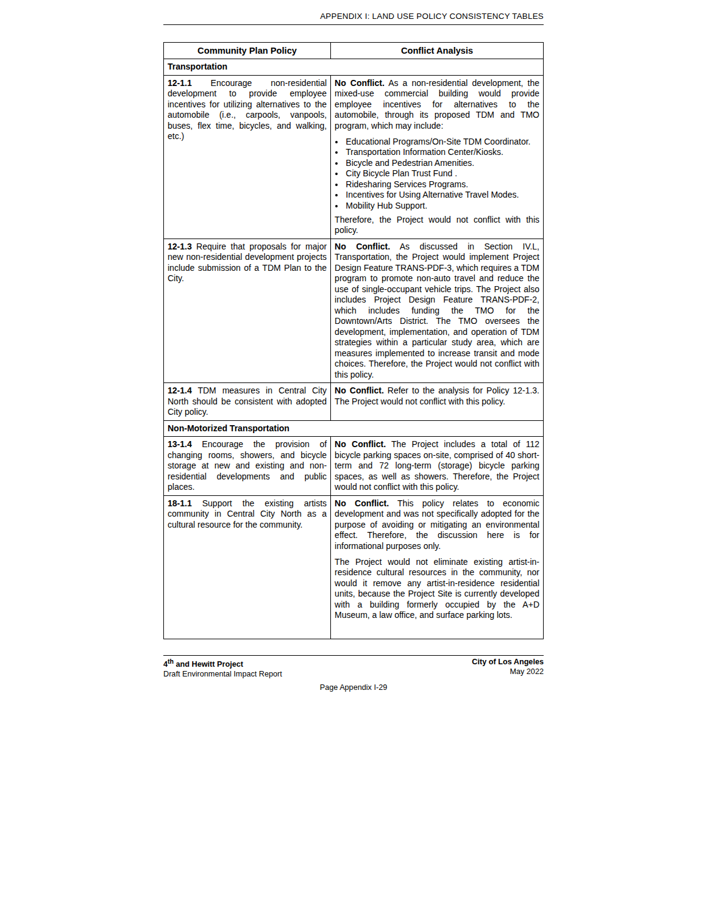APPENDIX I: LAND USE POLICY CONSISTENCY TABLES
| Community Plan Policy | Conflict Analysis |
| --- | --- |
| Transportation |
| 12-1.1 Encourage non-residential development to provide employee incentives for utilizing alternatives to the automobile (i.e., carpools, vanpools, buses, flex time, bicycles, and walking, etc.) | No Conflict. As a non-residential development, the mixed-use commercial building would provide employee incentives for alternatives to the automobile, through its proposed TDM and TMO program, which may include: Educational Programs/On-Site TDM Coordinator. Transportation Information Center/Kiosks. Bicycle and Pedestrian Amenities. City Bicycle Plan Trust Fund . Ridesharing Services Programs. Incentives for Using Alternative Travel Modes. Mobility Hub Support. Therefore, the Project would not conflict with this policy. |
| 12-1.3 Require that proposals for major new non-residential development projects include submission of a TDM Plan to the City. | No Conflict. As discussed in Section IV.L, Transportation, the Project would implement Project Design Feature TRANS-PDF-3, which requires a TDM program to promote non-auto travel and reduce the use of single-occupant vehicle trips. The Project also includes Project Design Feature TRANS-PDF-2, which includes funding the TMO for the Downtown/Arts District. The TMO oversees the development, implementation, and operation of TDM strategies within a particular study area, which are measures implemented to increase transit and mode choices. Therefore, the Project would not conflict with this policy. |
| 12-1.4 TDM measures in Central City North should be consistent with adopted City policy. | No Conflict. Refer to the analysis for Policy 12-1.3. The Project would not conflict with this policy. |
| Non-Motorized Transportation |
| 13-1.4 Encourage the provision of changing rooms, showers, and bicycle storage at new and existing and non-residential developments and public places. | No Conflict. The Project includes a total of 112 bicycle parking spaces on-site, comprised of 40 short-term and 72 long-term (storage) bicycle parking spaces, as well as showers. Therefore, the Project would not conflict with this policy. |
| 18-1.1 Support the existing artists community in Central City North as a cultural resource for the community. | No Conflict. This policy relates to economic development and was not specifically adopted for the purpose of avoiding or mitigating an environmental effect. Therefore, the discussion here is for informational purposes only. The Project would not eliminate existing artist-in-residence cultural resources in the community, nor would it remove any artist-in-residence residential units, because the Project Site is currently developed with a building formerly occupied by the A+D Museum, a law office, and surface parking lots. |
4th and Hewitt Project
Draft Environmental Impact Report
City of Los Angeles
May 2022
Page Appendix I-29